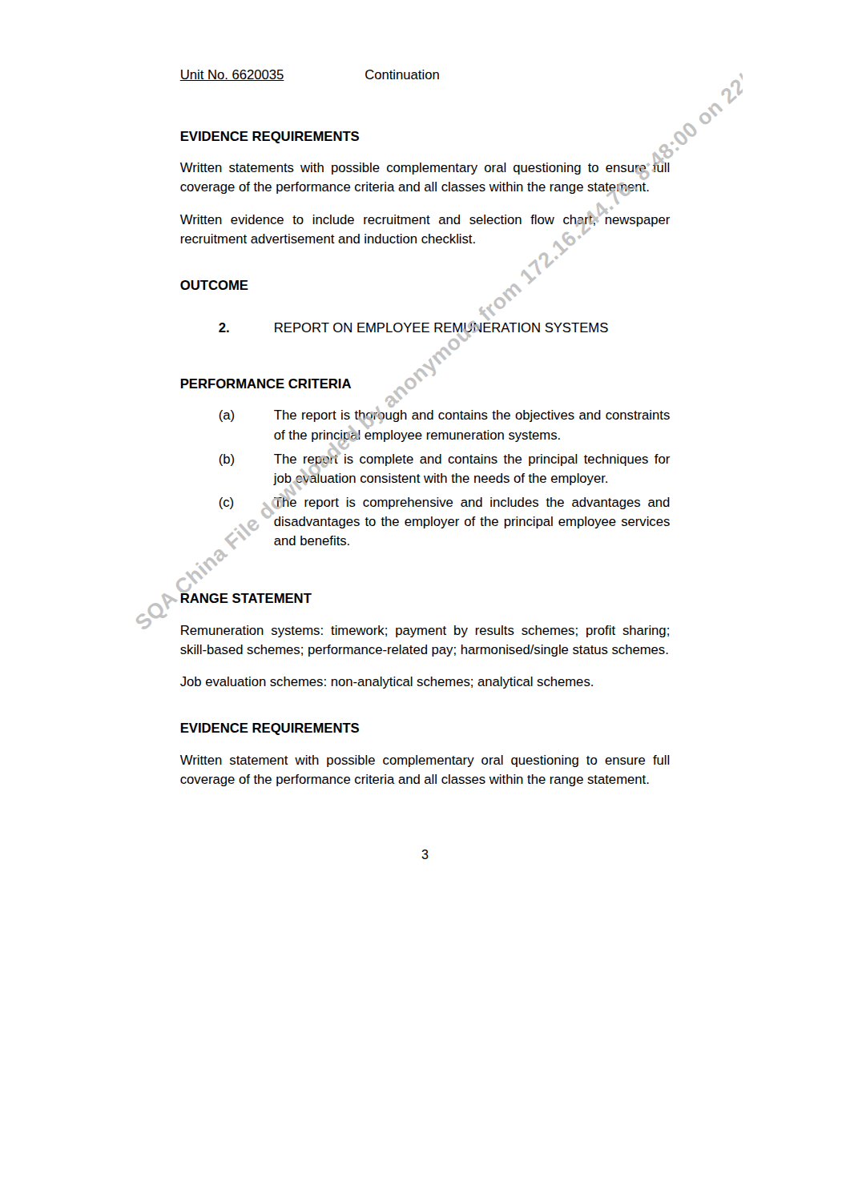SQA China File downloaded by anonymous from 172.16.244.76, 8:48:00 on 22/01/2015 10:48
Unit No. 6620035 Continuation
EVIDENCE REQUIREMENTS
Written statements with possible complementary oral questioning to ensure full coverage of the performance criteria and all classes within the range statement.
Written evidence to include recruitment and selection flow chart, newspaper recruitment advertisement and induction checklist.
OUTCOME
2.
REPORT ON EMPLOYEE REMUNERATION SYSTEMS
PERFORMANCE CRITERIA
(a)
The report is thorough and contains the objectives and constraints of the principal employee remuneration systems.
(b)
The report is complete and contains the principal techniques for job evaluation consistent with the needs of the employer.
(c)
The report is comprehensive and includes the advantages and disadvantages to the employer of the principal employee services and benefits.
RANGE STATEMENT
Remuneration systems: timework; payment by results schemes; profit sharing; skill-based schemes; performance-related pay; harmonised/single status schemes.
Job evaluation schemes: non-analytical schemes; analytical schemes.
EVIDENCE REQUIREMENTS
Written statement with possible complementary oral questioning to ensure full coverage of the performance criteria and all classes within the range statement.
3